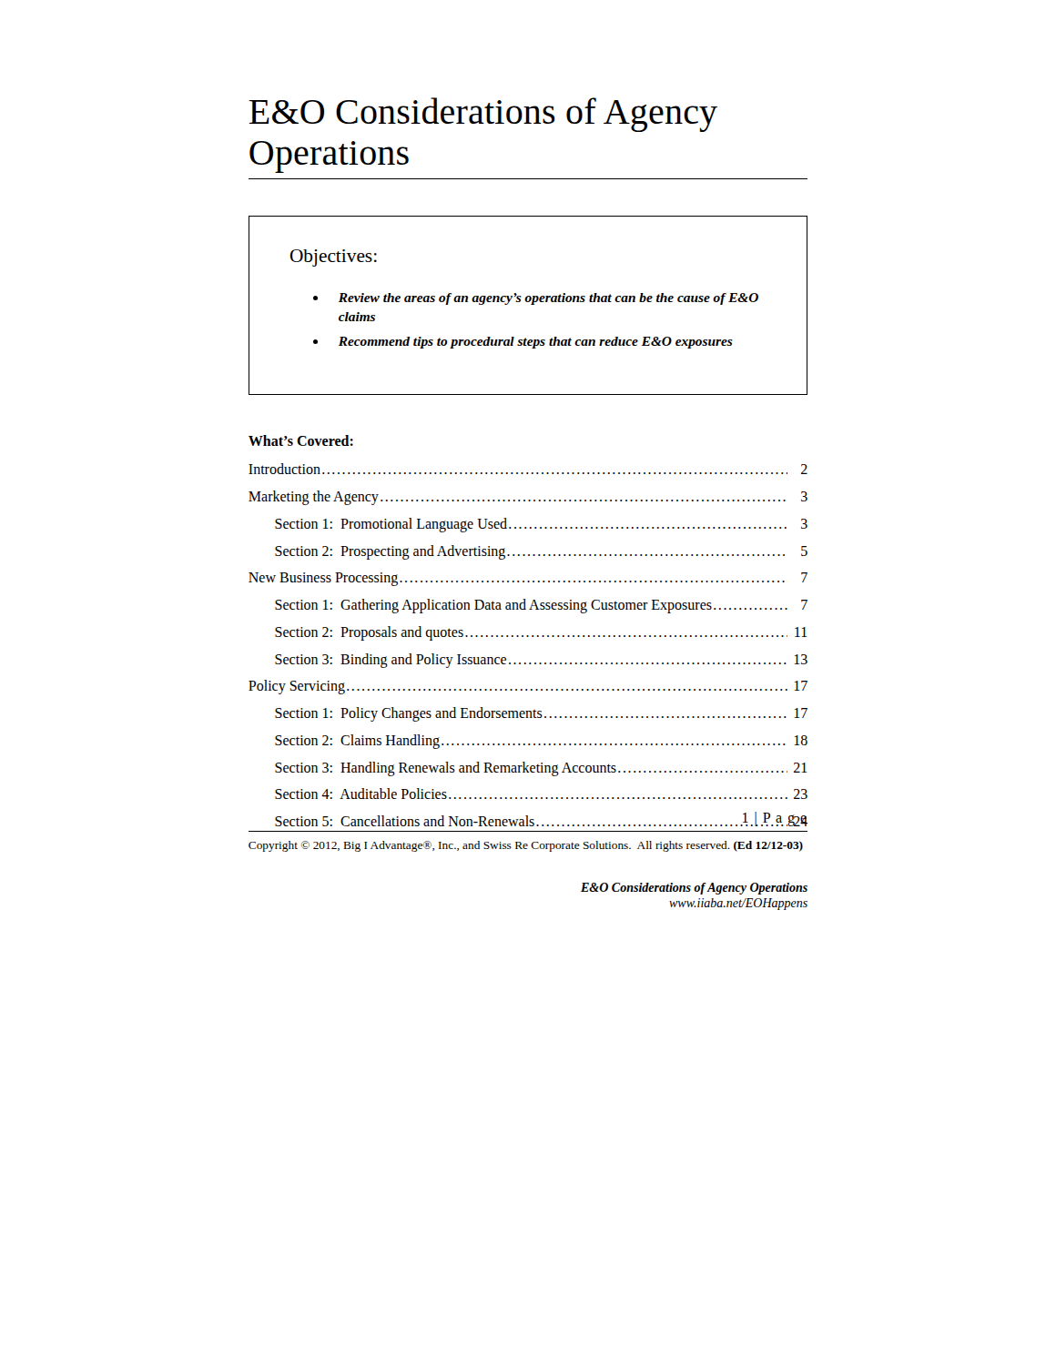E&O Considerations of Agency
Operations
Objectives:
Review the areas of an agency’s operations that can be the cause of E&O claims
Recommend tips to procedural steps that can reduce E&O exposures
What’s Covered:
Introduction ........................................................................................................................... 2
Marketing the Agency ................................................................................................................... 3
Section 1: Promotional Language Used ..................................................................................... 3
Section 2: Prospecting and Advertising ..................................................................................... 5
New Business Processing .............................................................................................................. 7
Section 1: Gathering Application Data and Assessing Customer Exposures ............................. 7
Section 2: Proposals and quotes ............................................................................................. 11
Section 3: Binding and Policy Issuance ................................................................................... 13
Policy Servicing ....................................................................................................................... 17
Section 1: Policy Changes and Endorsements ......................................................................... 17
Section 2: Claims Handling ....................................................................................................... 18
Section 3: Handling Renewals and Remarketing Accounts ..................................................... 21
Section 4: Auditable Policies ..................................................................................................... 23
Section 5: Cancellations and Non-Renewals .......................................................................... 24
1 | P a g e
Copyright © 2012, Big I Advantage®, Inc., and Swiss Re Corporate Solutions. All rights reserved. (Ed 12/12-03)
E&O Considerations of Agency Operations
www.iiaba.net/EOHappens